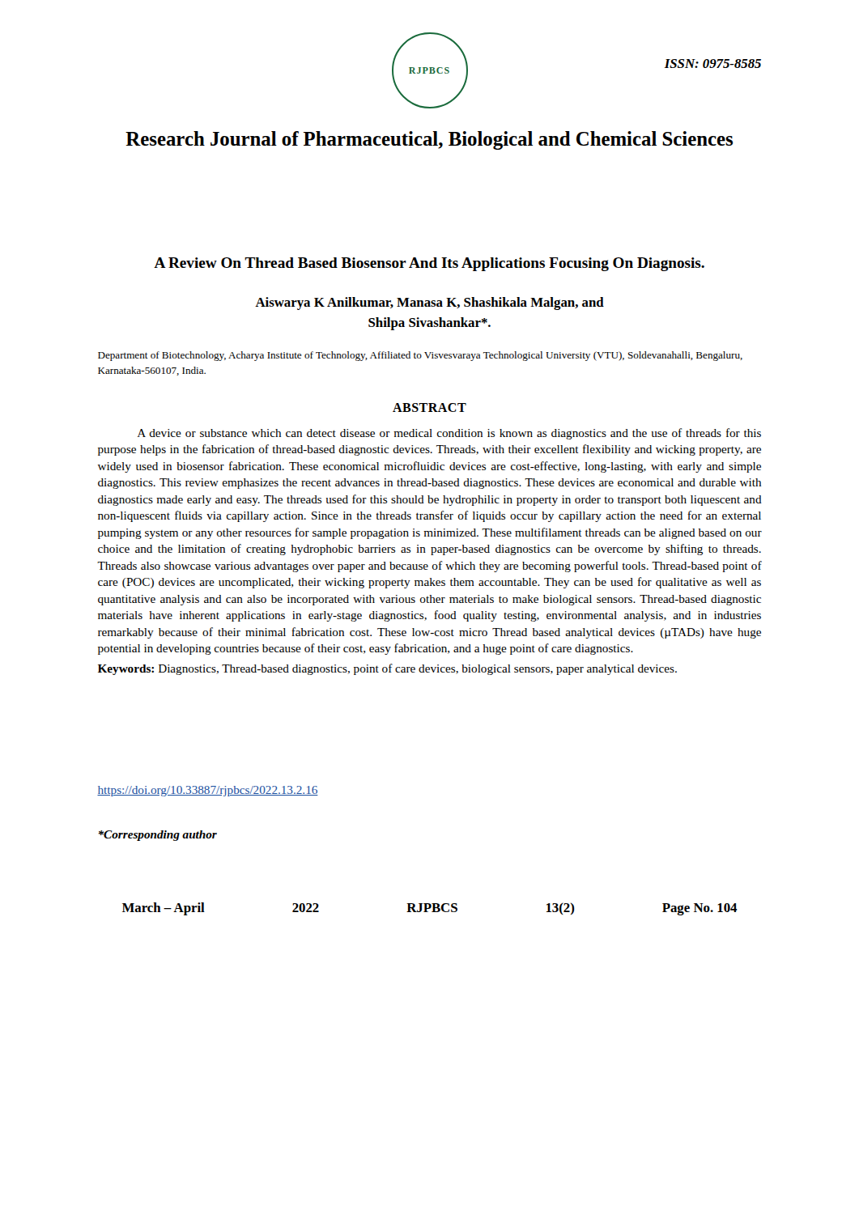RJPBCS
ISSN: 0975-8585
Research Journal of Pharmaceutical, Biological and Chemical Sciences
A Review On Thread Based Biosensor And Its Applications Focusing On Diagnosis.
Aiswarya K Anilkumar, Manasa K, Shashikala Malgan, and
Shilpa Sivashankar*.
Department of Biotechnology, Acharya Institute of Technology, Affiliated to Visvesvaraya Technological University (VTU), Soldevanahalli, Bengaluru, Karnataka-560107, India.
ABSTRACT
A device or substance which can detect disease or medical condition is known as diagnostics and the use of threads for this purpose helps in the fabrication of thread-based diagnostic devices. Threads, with their excellent flexibility and wicking property, are widely used in biosensor fabrication. These economical microfluidic devices are cost-effective, long-lasting, with early and simple diagnostics. This review emphasizes the recent advances in thread-based diagnostics. These devices are economical and durable with diagnostics made early and easy. The threads used for this should be hydrophilic in property in order to transport both liquescent and non-liquescent fluids via capillary action. Since in the threads transfer of liquids occur by capillary action the need for an external pumping system or any other resources for sample propagation is minimized. These multifilament threads can be aligned based on our choice and the limitation of creating hydrophobic barriers as in paper-based diagnostics can be overcome by shifting to threads. Threads also showcase various advantages over paper and because of which they are becoming powerful tools. Thread-based point of care (POC) devices are uncomplicated, their wicking property makes them accountable. They can be used for qualitative as well as quantitative analysis and can also be incorporated with various other materials to make biological sensors. Thread-based diagnostic materials have inherent applications in early-stage diagnostics, food quality testing, environmental analysis, and in industries remarkably because of their minimal fabrication cost. These low-cost micro Thread based analytical devices (µTADs) have huge potential in developing countries because of their cost, easy fabrication, and a huge point of care diagnostics.
Keywords: Diagnostics, Thread-based diagnostics, point of care devices, biological sensors, paper analytical devices.
https://doi.org/10.33887/rjpbcs/2022.13.2.16
*Corresponding author
March – April 2022 RJPBCS 13(2) Page No. 104